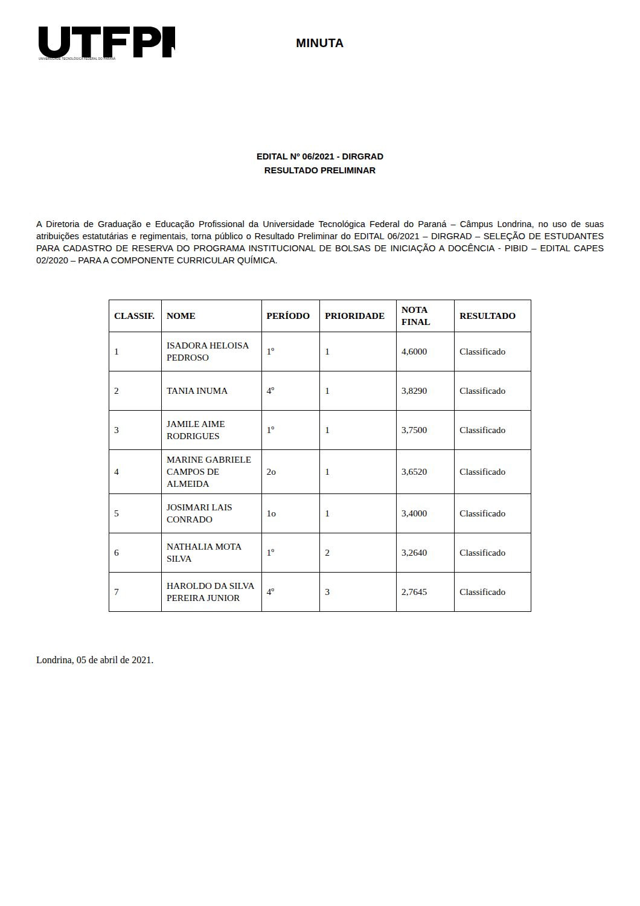UNIVERSIDADE TECNOLÓGICA FEDERAL DO PARANÁ
MINUTA
EDITAL Nº 06/2021 - DIRGRAD
RESULTADO PRELIMINAR
A Diretoria de Graduação e Educação Profissional da Universidade Tecnológica Federal do Paraná – Câmpus Londrina, no uso de suas atribuições estatutárias e regimentais, torna público o Resultado Preliminar do EDITAL 06/2021 – DIRGRAD – SELEÇÃO DE ESTUDANTES PARA CADASTRO DE RESERVA DO PROGRAMA INSTITUCIONAL DE BOLSAS DE INICIAÇÃO A DOCÊNCIA - PIBID – EDITAL CAPES 02/2020 – PARA A COMPONENTE CURRICULAR QUÍMICA.
| CLASSIF. | NOME | PERÍODO | PRIORIDADE | NOTA FINAL | RESULTADO |
| --- | --- | --- | --- | --- | --- |
| 1 | ISADORA HELOISA PEDROSO | 1º | 1 | 4,6000 | Classificado |
| 2 | TANIA INUMA | 4º | 1 | 3,8290 | Classificado |
| 3 | JAMILE AIME RODRIGUES | 1º | 1 | 3,7500 | Classificado |
| 4 | MARINE GABRIELE CAMPOS DE ALMEIDA | 2o | 1 | 3,6520 | Classificado |
| 5 | JOSIMARI LAIS CONRADO | 1o | 1 | 3,4000 | Classificado |
| 6 | NATHALIA MOTA SILVA | 1º | 2 | 3,2640 | Classificado |
| 7 | HAROLDO DA SILVA PEREIRA JUNIOR | 4º | 3 | 2,7645 | Classificado |
Londrina, 05 de abril de 2021.